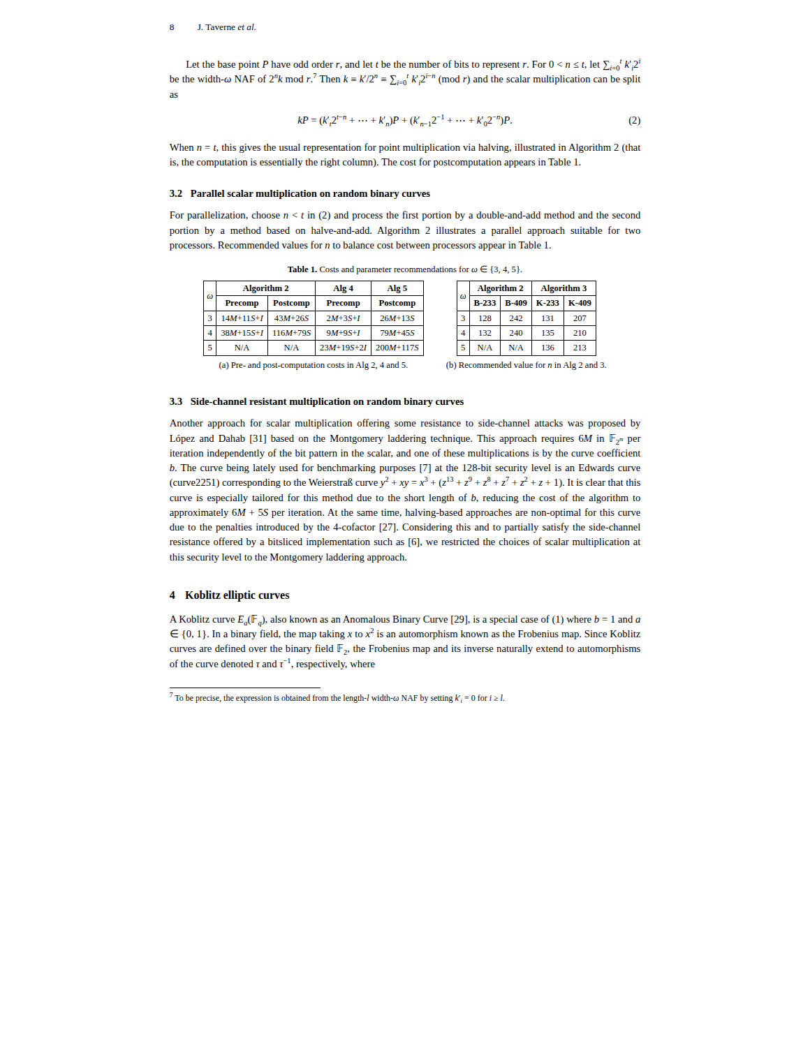8 J. Taverne et al.
Let the base point P have odd order r, and let t be the number of bits to represent r. For 0 < n ≤ t, let ∑i=0t k′i2i be the width-ω NAF of 2nk mod r.7 Then k ≡ k′/2n ≡ ∑i=0t k′i2i−n (mod r) and the scalar multiplication can be split as
kP = (k′t2t−n + ⋯ + k′n)P + (k′n−12−1 + ⋯ + k′02−n)P. (2)
When n = t, this gives the usual representation for point multiplication via halving, illustrated in Algorithm 2 (that is, the computation is essentially the right column). The cost for postcomputation appears in Table 1.
3.2 Parallel scalar multiplication on random binary curves
For parallelization, choose n < t in (2) and process the first portion by a double-and-add method and the second portion by a method based on halve-and-add. Algorithm 2 illustrates a parallel approach suitable for two processors. Recommended values for n to balance cost between processors appear in Table 1.
Table 1. Costs and parameter recommendations for ω ∈ {3, 4, 5}.
| ω | Algorithm 2 | Alg 4 | Alg 5 |
| Precomp | Postcomp | Precomp | Postcomp |
| 3 | 14 M +11 S + I | 43 M +26 S | 2 M +3 S + I | 26 M +13 S |
| 4 | 38 M +15 S + I | 116 M +79 S | 9 M +9 S + I | 79 M +45 S |
| 5 | N/A | N/A | 23 M +19 S +2 I | 200 M +117 S |
(a) Pre- and post-computation costs in Alg 2, 4 and 5.
| ω | Algorithm 2 | Algorithm 3 |
| B-233 | B-409 | K-233 | K-409 |
| 3 | 128 | 242 | 131 | 207 |
| 4 | 132 | 240 | 135 | 210 |
| 5 | N/A | N/A | 136 | 213 |
(b) Recommended value for n in Alg 2 and 3.
3.3 Side-channel resistant multiplication on random binary curves
Another approach for scalar multiplication offering some resistance to side-channel attacks was proposed by López and Dahab [31] based on the Montgomery laddering technique. This approach requires 6M in 𝔽2m per iteration independently of the bit pattern in the scalar, and one of these multiplications is by the curve coefficient b. The curve being lately used for benchmarking purposes [7] at the 128-bit security level is an Edwards curve (curve2251) corresponding to the Weierstraß curve y2 + xy = x3 + (z13 + z9 + z8 + z7 + z2 + z + 1). It is clear that this curve is especially tailored for this method due to the short length of b, reducing the cost of the algorithm to approximately 6M + 5S per iteration. At the same time, halving-based approaches are non-optimal for this curve due to the penalties introduced by the 4-cofactor [27]. Considering this and to partially satisfy the side-channel resistance offered by a bitsliced implementation such as [6], we restricted the choices of scalar multiplication at this security level to the Montgomery laddering approach.
4 Koblitz elliptic curves
A Koblitz curve Ea(𝔽q), also known as an Anomalous Binary Curve [29], is a special case of (1) where b = 1 and a ∈ {0, 1}. In a binary field, the map taking x to x2 is an automorphism known as the Frobenius map. Since Koblitz curves are defined over the binary field 𝔽2, the Frobenius map and its inverse naturally extend to automorphisms of the curve denoted τ and τ−1, respectively, where
7 To be precise, the expression is obtained from the length-l width-ω NAF by setting k′i = 0 for i ≥ l.